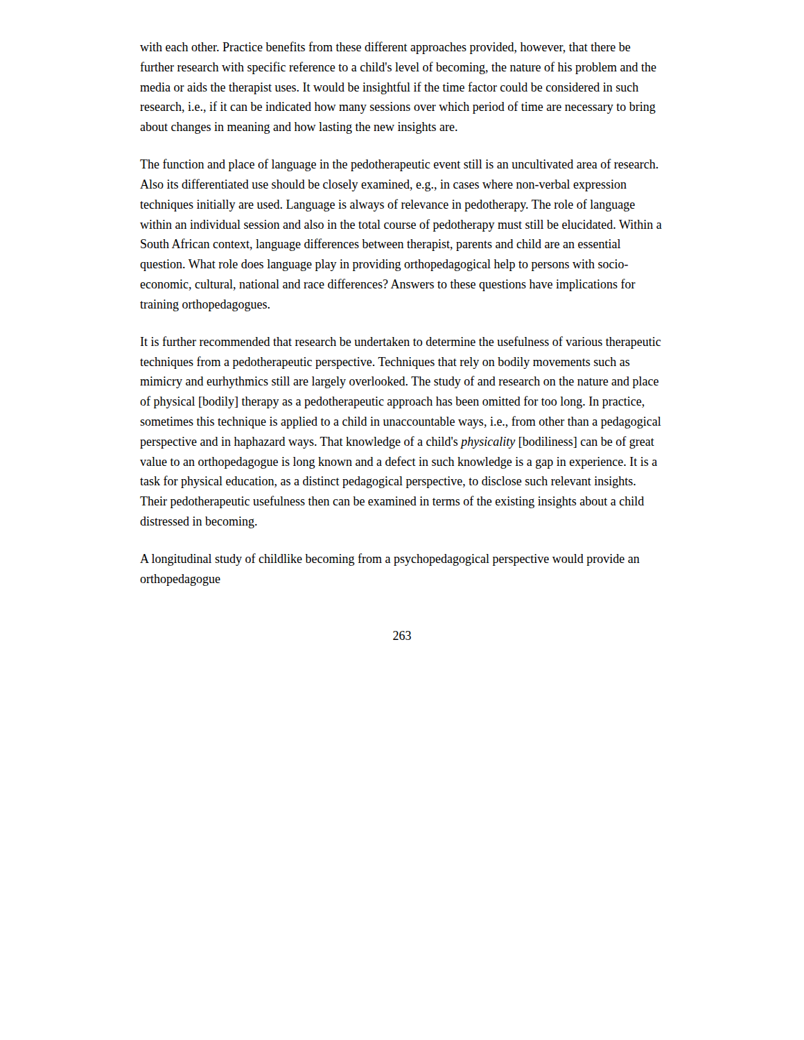with each other. Practice benefits from these different approaches provided, however, that there be further research with specific reference to a child's level of becoming, the nature of his problem and the media or aids the therapist uses. It would be insightful if the time factor could be considered in such research, i.e., if it can be indicated how many sessions over which period of time are necessary to bring about changes in meaning and how lasting the new insights are.
The function and place of language in the pedotherapeutic event still is an uncultivated area of research. Also its differentiated use should be closely examined, e.g., in cases where non-verbal expression techniques initially are used. Language is always of relevance in pedotherapy. The role of language within an individual session and also in the total course of pedotherapy must still be elucidated. Within a South African context, language differences between therapist, parents and child are an essential question. What role does language play in providing orthopedagogical help to persons with socio-economic, cultural, national and race differences? Answers to these questions have implications for training orthopedagogues.
It is further recommended that research be undertaken to determine the usefulness of various therapeutic techniques from a pedotherapeutic perspective. Techniques that rely on bodily movements such as mimicry and eurhythmics still are largely overlooked. The study of and research on the nature and place of physical [bodily] therapy as a pedotherapeutic approach has been omitted for too long. In practice, sometimes this technique is applied to a child in unaccountable ways, i.e., from other than a pedagogical perspective and in haphazard ways. That knowledge of a child's physicality [bodiliness] can be of great value to an orthopedagogue is long known and a defect in such knowledge is a gap in experience. It is a task for physical education, as a distinct pedagogical perspective, to disclose such relevant insights. Their pedotherapeutic usefulness then can be examined in terms of the existing insights about a child distressed in becoming.
A longitudinal study of childlike becoming from a psychopedagogical perspective would provide an orthopedagogue
263